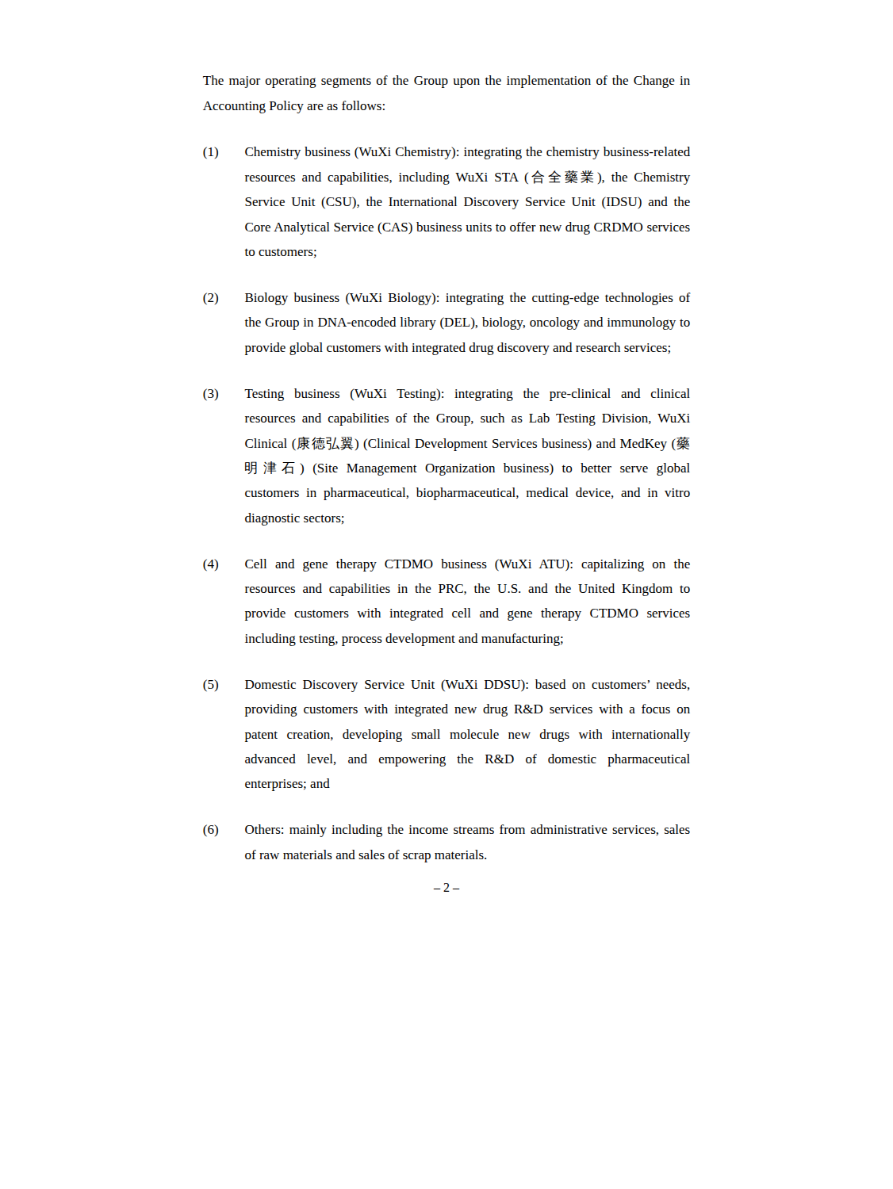The major operating segments of the Group upon the implementation of the Change in Accounting Policy are as follows:
(1) Chemistry business (WuXi Chemistry): integrating the chemistry business-related resources and capabilities, including WuXi STA (合全藥業), the Chemistry Service Unit (CSU), the International Discovery Service Unit (IDSU) and the Core Analytical Service (CAS) business units to offer new drug CRDMO services to customers;
(2) Biology business (WuXi Biology): integrating the cutting-edge technologies of the Group in DNA-encoded library (DEL), biology, oncology and immunology to provide global customers with integrated drug discovery and research services;
(3) Testing business (WuXi Testing): integrating the pre-clinical and clinical resources and capabilities of the Group, such as Lab Testing Division, WuXi Clinical (康德弘翼) (Clinical Development Services business) and MedKey (藥明津石) (Site Management Organization business) to better serve global customers in pharmaceutical, biopharmaceutical, medical device, and in vitro diagnostic sectors;
(4) Cell and gene therapy CTDMO business (WuXi ATU): capitalizing on the resources and capabilities in the PRC, the U.S. and the United Kingdom to provide customers with integrated cell and gene therapy CTDMO services including testing, process development and manufacturing;
(5) Domestic Discovery Service Unit (WuXi DDSU): based on customers’ needs, providing customers with integrated new drug R&D services with a focus on patent creation, developing small molecule new drugs with internationally advanced level, and empowering the R&D of domestic pharmaceutical enterprises; and
(6) Others: mainly including the income streams from administrative services, sales of raw materials and sales of scrap materials.
– 2 –